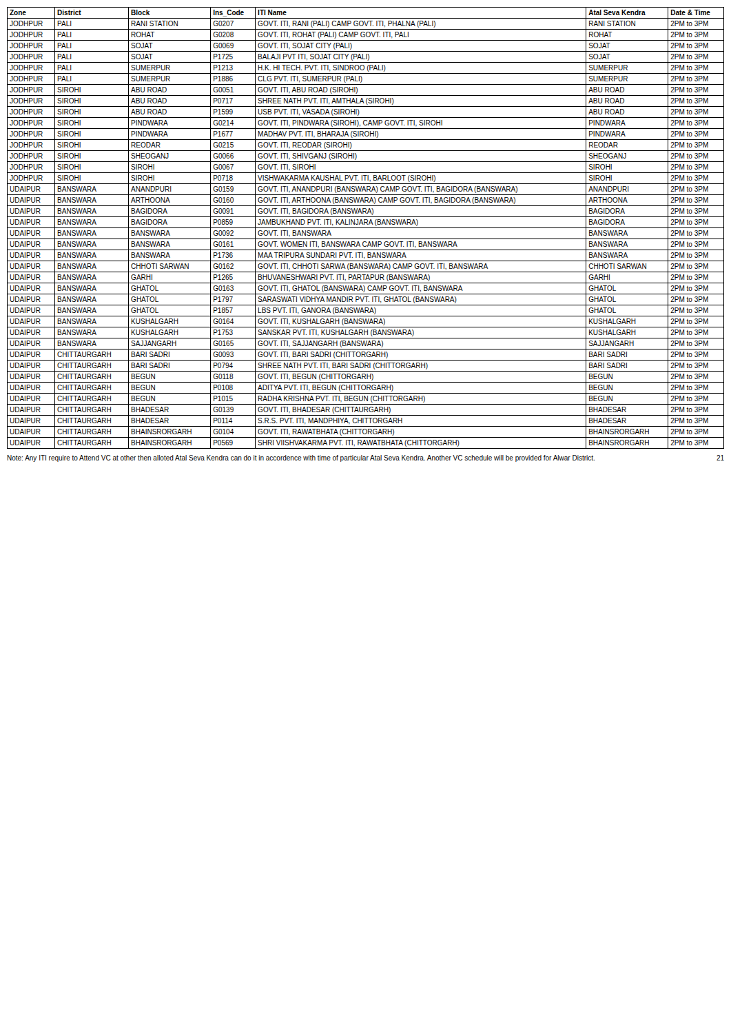| Zone | District | Block | Ins_Code | ITI Name | Atal Seva Kendra | Date & Time |
| --- | --- | --- | --- | --- | --- | --- |
| JODHPUR | PALI | RANI STATION | G0207 | GOVT. ITI, RANI (PALI) CAMP GOVT. ITI, PHALNA (PALI) | RANI STATION | 2PM to 3PM |
| JODHPUR | PALI | ROHAT | G0208 | GOVT. ITI, ROHAT (PALI) CAMP GOVT. ITI, PALI | ROHAT | 2PM to 3PM |
| JODHPUR | PALI | SOJAT | G0069 | GOVT. ITI, SOJAT CITY (PALI) | SOJAT | 2PM to 3PM |
| JODHPUR | PALI | SOJAT | P1725 | BALAJI PVT ITI, SOJAT CITY (PALI) | SOJAT | 2PM to 3PM |
| JODHPUR | PALI | SUMERPUR | P1213 | H.K. HI TECH. PVT. ITI, SINDROO (PALI) | SUMERPUR | 2PM to 3PM |
| JODHPUR | PALI | SUMERPUR | P1886 | CLG PVT. ITI, SUMERPUR (PALI) | SUMERPUR | 2PM to 3PM |
| JODHPUR | SIROHI | ABU ROAD | G0051 | GOVT. ITI, ABU ROAD (SIROHI) | ABU ROAD | 2PM to 3PM |
| JODHPUR | SIROHI | ABU ROAD | P0717 | SHREE NATH PVT. ITI, AMTHALA (SIROHI) | ABU ROAD | 2PM to 3PM |
| JODHPUR | SIROHI | ABU ROAD | P1599 | USB PVT. ITI, VASADA (SIROHI) | ABU ROAD | 2PM to 3PM |
| JODHPUR | SIROHI | PINDWARA | G0214 | GOVT. ITI, PINDWARA (SIROHI), CAMP GOVT. ITI, SIROHI | PINDWARA | 2PM to 3PM |
| JODHPUR | SIROHI | PINDWARA | P1677 | MADHAV PVT. ITI, BHARAJA (SIROHI) | PINDWARA | 2PM to 3PM |
| JODHPUR | SIROHI | REODAR | G0215 | GOVT. ITI, REODAR (SIROHI) | REODAR | 2PM to 3PM |
| JODHPUR | SIROHI | SHEOGANJ | G0066 | GOVT. ITI, SHIVGANJ (SIROHI) | SHEOGANJ | 2PM to 3PM |
| JODHPUR | SIROHI | SIROHI | G0067 | GOVT. ITI, SIROHI | SIROHI | 2PM to 3PM |
| JODHPUR | SIROHI | SIROHI | P0718 | VISHWAKARMA KAUSHAL PVT. ITI, BARLOOT (SIROHI) | SIROHI | 2PM to 3PM |
| UDAIPUR | BANSWARA | ANANDPURI | G0159 | GOVT. ITI, ANANDPURI (BANSWARA) CAMP GOVT. ITI, BAGIDORA (BANSWARA) | ANANDPURI | 2PM to 3PM |
| UDAIPUR | BANSWARA | ARTHOONA | G0160 | GOVT. ITI, ARTHOONA (BANSWARA) CAMP GOVT. ITI, BAGIDORA (BANSWARA) | ARTHOONA | 2PM to 3PM |
| UDAIPUR | BANSWARA | BAGIDORA | G0091 | GOVT. ITI, BAGIDORA (BANSWARA) | BAGIDORA | 2PM to 3PM |
| UDAIPUR | BANSWARA | BAGIDORA | P0859 | JAMBUKHAND PVT. ITI, KALINJARA (BANSWARA) | BAGIDORA | 2PM to 3PM |
| UDAIPUR | BANSWARA | BANSWARA | G0092 | GOVT. ITI, BANSWARA | BANSWARA | 2PM to 3PM |
| UDAIPUR | BANSWARA | BANSWARA | G0161 | GOVT. WOMEN ITI, BANSWARA CAMP GOVT. ITI, BANSWARA | BANSWARA | 2PM to 3PM |
| UDAIPUR | BANSWARA | BANSWARA | P1736 | MAA TRIPURA SUNDARI PVT. ITI, BANSWARA | BANSWARA | 2PM to 3PM |
| UDAIPUR | BANSWARA | CHHOTI SARWAN | G0162 | GOVT. ITI, CHHOTI SARWA (BANSWARA) CAMP GOVT. ITI, BANSWARA | CHHOTI SARWAN | 2PM to 3PM |
| UDAIPUR | BANSWARA | GARHI | P1265 | BHUVANESHWARI PVT. ITI, PARTAPUR (BANSWARA) | GARHI | 2PM to 3PM |
| UDAIPUR | BANSWARA | GHATOL | G0163 | GOVT. ITI, GHATOL (BANSWARA) CAMP GOVT. ITI, BANSWARA | GHATOL | 2PM to 3PM |
| UDAIPUR | BANSWARA | GHATOL | P1797 | SARASWATI VIDHYA MANDIR PVT. ITI, GHATOL (BANSWARA) | GHATOL | 2PM to 3PM |
| UDAIPUR | BANSWARA | GHATOL | P1857 | LBS PVT. ITI, GANORA (BANSWARA) | GHATOL | 2PM to 3PM |
| UDAIPUR | BANSWARA | KUSHALGARH | G0164 | GOVT. ITI, KUSHALGARH (BANSWARA) | KUSHALGARH | 2PM to 3PM |
| UDAIPUR | BANSWARA | KUSHALGARH | P1753 | SANSKAR PVT. ITI, KUSHALGARH (BANSWARA) | KUSHALGARH | 2PM to 3PM |
| UDAIPUR | BANSWARA | SAJJANGARH | G0165 | GOVT. ITI, SAJJANGARH (BANSWARA) | SAJJANGARH | 2PM to 3PM |
| UDAIPUR | CHITTAURGARH | BARI SADRI | G0093 | GOVT. ITI, BARI SADRI (CHITTORGARH) | BARI SADRI | 2PM to 3PM |
| UDAIPUR | CHITTAURGARH | BARI SADRI | P0794 | SHREE NATH PVT. ITI, BARI SADRI (CHITTORGARH) | BARI SADRI | 2PM to 3PM |
| UDAIPUR | CHITTAURGARH | BEGUN | G0118 | GOVT. ITI, BEGUN (CHITTORGARH) | BEGUN | 2PM to 3PM |
| UDAIPUR | CHITTAURGARH | BEGUN | P0108 | ADITYA PVT. ITI, BEGUN (CHITTORGARH) | BEGUN | 2PM to 3PM |
| UDAIPUR | CHITTAURGARH | BEGUN | P1015 | RADHA KRISHNA PVT. ITI, BEGUN (CHITTORGARH) | BEGUN | 2PM to 3PM |
| UDAIPUR | CHITTAURGARH | BHADESAR | G0139 | GOVT. ITI, BHADESAR (CHITTAURGARH) | BHADESAR | 2PM to 3PM |
| UDAIPUR | CHITTAURGARH | BHADESAR | P0114 | S.R.S. PVT. ITI, MANDPHIYA, CHITTORGARH | BHADESAR | 2PM to 3PM |
| UDAIPUR | CHITTAURGARH | BHAINSRORGARH | G0104 | GOVT. ITI, RAWATBHATA (CHITTORGARH) | BHAINSRORGARH | 2PM to 3PM |
| UDAIPUR | CHITTAURGARH | BHAINSRORGARH | P0569 | SHRI VIISHVAKARMA PVT. ITI, RAWATBHATA (CHITTORGARH) | BHAINSRORGARH | 2PM to 3PM |
Note: Any ITI require to Attend VC at other then alloted Atal Seva Kendra can do it in accordence with time of particular Atal Seva Kendra. Another VC schedule will be provided for Alwar District.
21